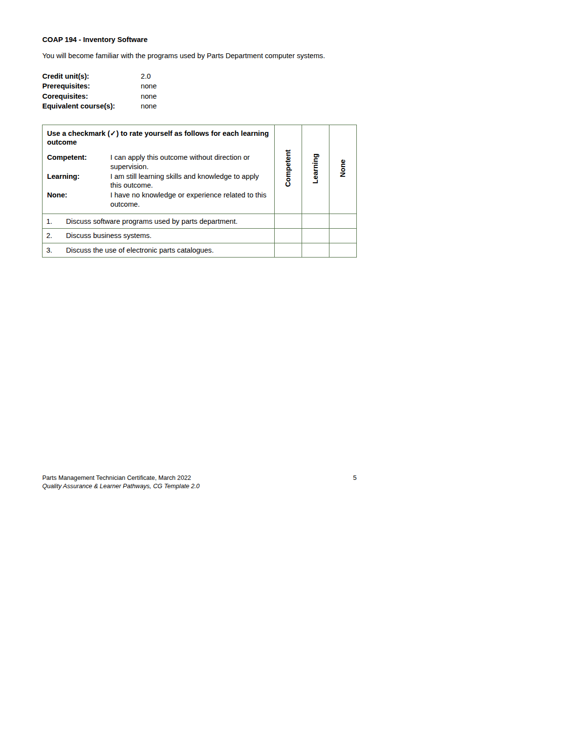COAP 194 - Inventory Software
You will become familiar with the programs used by Parts Department computer systems.
| Credit unit(s): | 2.0 |
| Prerequisites: | none |
| Corequisites: | none |
| Equivalent course(s): | none |
| Use a checkmark (✓) to rate yourself as follows for each learning outcome / Competent: / I can apply this outcome without direction or supervision. / / Learning: / I am still learning skills and knowledge to apply this outcome. / / None: / I have no knowledge or experience related to this outcome. / | Competent | Learning | None |
| 1. Discuss software programs used by parts department. | | | |
| 2. Discuss business systems. | | | |
| 3. Discuss the use of electronic parts catalogues. | | | |
Parts Management Technician Certificate, March 2022
Quality Assurance & Learner Pathways, CG Template 2.0
5